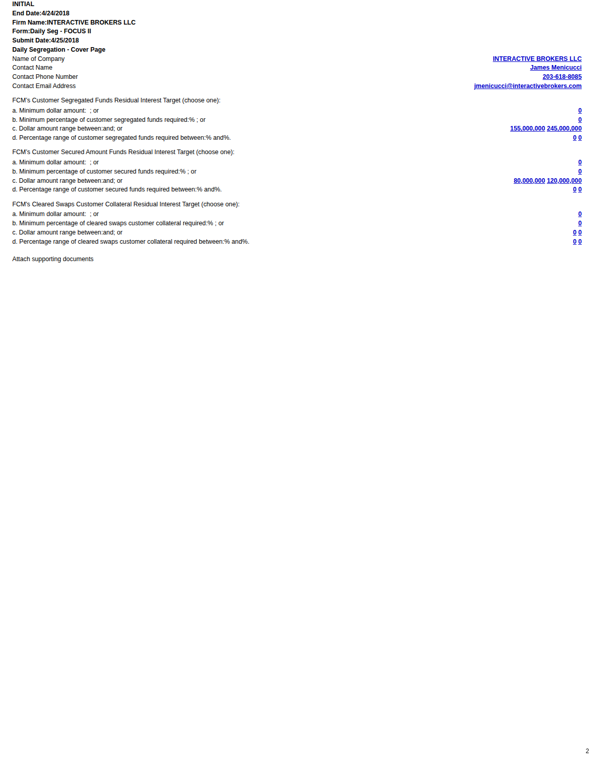INITIAL
End Date:4/24/2018
Firm Name:INTERACTIVE BROKERS LLC
Form:Daily Seg - FOCUS II
Submit Date:4/25/2018
Daily Segregation - Cover Page
| Name of Company | INTERACTIVE BROKERS LLC |
| Contact Name | James Menicucci |
| Contact Phone Number | 203-618-8085 |
| Contact Email Address | jmenicucci@interactivebrokers.com |
FCM’s Customer Segregated Funds Residual Interest Target (choose one):
| a. Minimum dollar amount: ; or | 0 |
| b. Minimum percentage of customer segregated funds required:% ; or | 0 |
| c. Dollar amount range between:and; or | 155,000,000 245,000,000 |
| d. Percentage range of customer segregated funds required between:% and%. | 0 0 |
FCM’s Customer Secured Amount Funds Residual Interest Target (choose one):
| a. Minimum dollar amount: ; or | 0 |
| b. Minimum percentage of customer secured funds required:% ; or | 0 |
| c. Dollar amount range between:and; or | 80,000,000 120,000,000 |
| d. Percentage range of customer secured funds required between:% and%. | 0 0 |
FCM's Cleared Swaps Customer Collateral Residual Interest Target (choose one):
| a. Minimum dollar amount: ; or | 0 |
| b. Minimum percentage of cleared swaps customer collateral required:% ; or | 0 |
| c. Dollar amount range between:and; or | 0 0 |
| d. Percentage range of cleared swaps customer collateral required between:% and%. | 0 0 |
Attach supporting documents
2